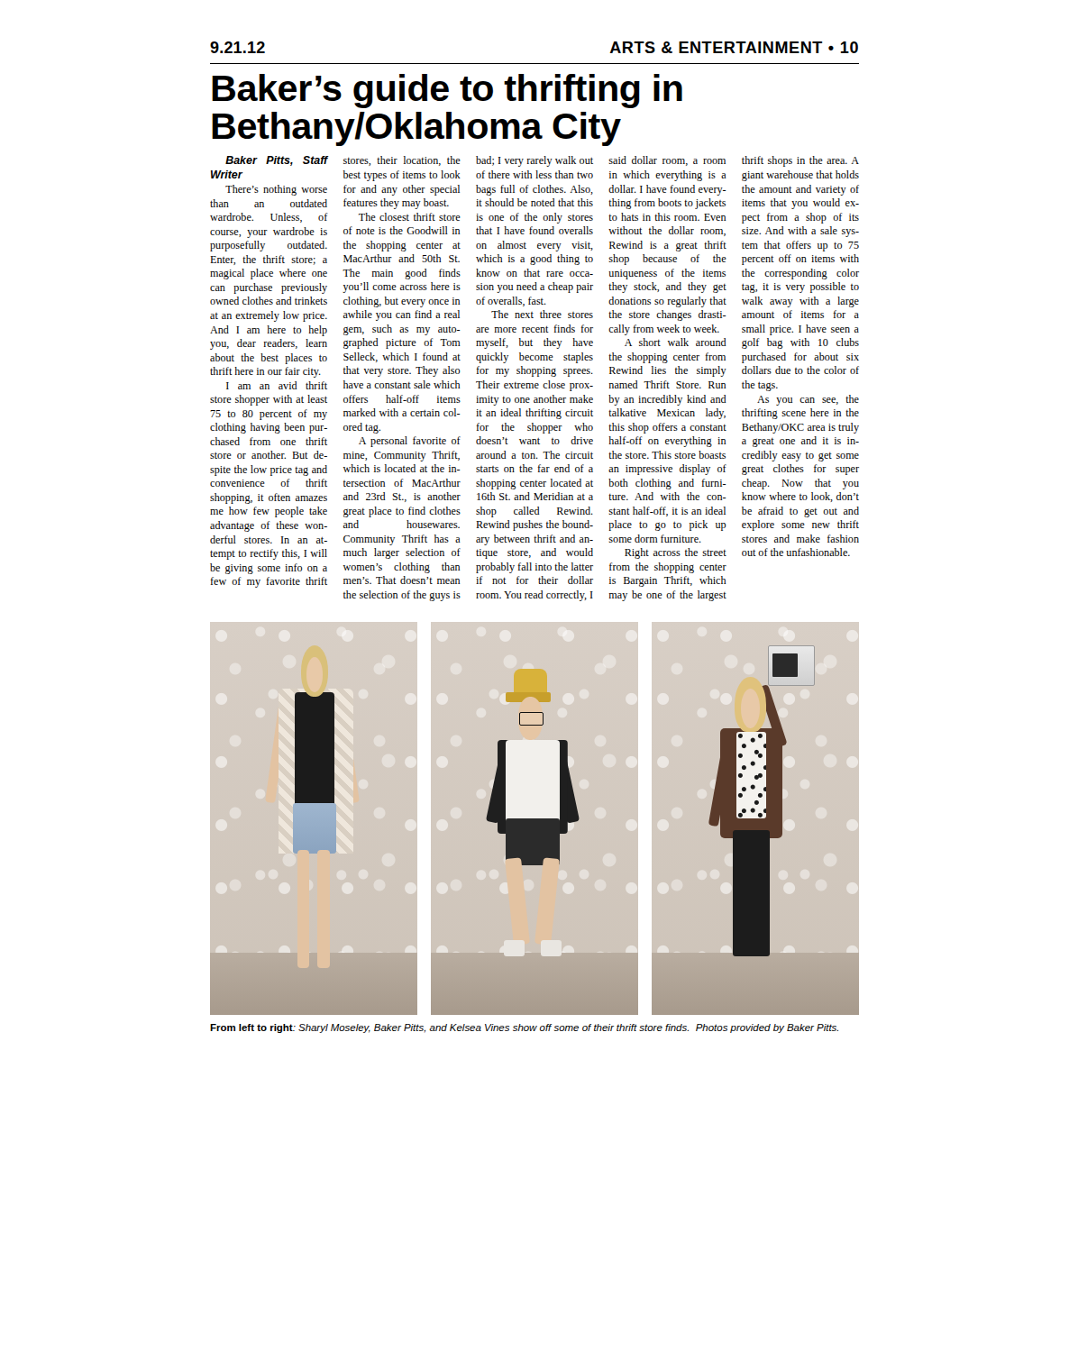9.21.12
ARTS & ENTERTAINMENT•10
Baker’s guide to thrifting in Bethany/Oklahoma City
Baker Pitts, Staff Writer
There’s nothing worse than an outdated wardrobe. Unless, of course, your wardrobe is purposefully outdated. Enter, the thrift store; a magical place where one can purchase previously owned clothes and trinkets at an extremely low price. And I am here to help you, dear readers, learn about the best places to thrift here in our fair city.
I am an avid thrift store shopper with at least 75 to 80 percent of my clothing having been purchased from one thrift store or another. But despite the low price tag and convenience of thrift shopping, it often amazes me how few people take advantage of these wonderful stores. In an attempt to rectify this, I will be giving some info on a few of my favorite thrift stores, their location, the best types of items to look for and any other special features they may boast.
The closest thrift store of note is the Goodwill in the shopping center at MacArthur and 50th St. The main good finds you’ll come across here is clothing, but every once in awhile you can find a real gem, such as my autographed picture of Tom Selleck, which I found at that very store. They also have a constant sale which offers half-off items marked with a certain colored tag.
A personal favorite of mine, Community Thrift, which is located at the intersection of MacArthur and 23rd St., is another great place to find clothes and housewares. Community Thrift has a much larger selection of women’s clothing than men’s. That doesn’t mean the selection of the guys is bad; I very rarely walk out of there with less than two bags full of clothes. Also, it should be noted that this is one of the only stores that I have found overalls on almost every visit, which is a good thing to know on that rare occasion you need a cheap pair of overalls, fast.
The next three stores are more recent finds for myself, but they have quickly become staples for my shopping sprees. Their extreme close proximity to one another make it an ideal thrifting circuit for the shopper who doesn’t want to drive around a ton. The circuit starts on the far end of a shopping center located at 16th St. and Meridian at a shop called Rewind. Rewind pushes the boundary between thrift and antique store, and would probably fall into the latter if not for their dollar room. You read correctly, I said dollar room, a room in which everything is a dollar. I have found everything from boots to jackets to hats in this room. Even without the dollar room, Rewind is a great thrift shop because of the uniqueness of the items they stock, and they get donations so regularly that the store changes drastically from week to week.
A short walk around the shopping center from Rewind lies the simply named Thrift Store. Run by an incredibly kind and talkative Mexican lady, this shop offers a constant half-off on everything in the store. This store boasts an impressive display of both clothing and furniture. And with the constant half-off, it is an ideal place to go to pick up some dorm furniture.
Right across the street from the shopping center is Bargain Thrift, which may be one of the largest thrift shops in the area. A giant warehouse that holds the amount and variety of items that you would expect from a shop of its size. And with a sale system that offers up to 75 percent off on items with the corresponding color tag, it is very possible to walk away with a large amount of items for a small price. I have seen a golf bag with 10 clubs purchased for about six dollars due to the color of the tags.
As you can see, the thrifting scene here in the Bethany/OKC area is truly a great one and it is incredibly easy to get some great clothes for super cheap. Now that you know where to look, don’t be afraid to get out and explore some new thrift stores and make fashion out of the unfashionable.
From left to right: Sharyl Moseley, Baker Pitts, and Kelsea Vines show off some of their thrift store finds. Photos provided by Baker Pitts.